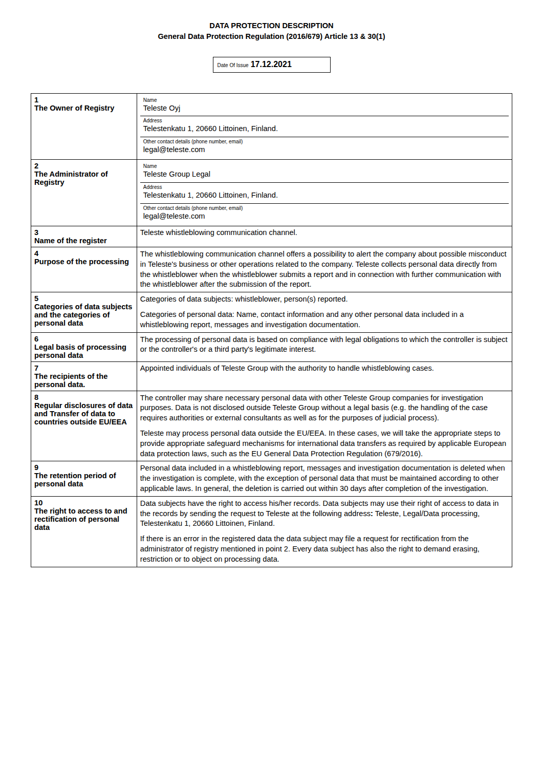DATA PROTECTION DESCRIPTION
General Data Protection Regulation (2016/679) Article 13 & 30(1)
Date Of Issue 17.12.2021
| 1 The Owner of Registry | Name Teleste Oyj Address Telestenkatu 1, 20660 Littoinen, Finland. Other contact details (phone number, email) legal@teleste.com |
| 2 The Administrator of Registry | Name Teleste Group Legal Address Telestenkatu 1, 20660 Littoinen, Finland. Other contact details (phone number, email) legal@teleste.com |
| 3 Name of the register | Teleste whistleblowing communication channel. |
| 4 Purpose of the processing | The whistleblowing communication channel offers a possibility to alert the company about possible misconduct in Teleste's business or other operations related to the company. Teleste collects personal data directly from the whistleblower when the whistleblower submits a report and in connection with further communication with the whistleblower after the submission of the report. |
| 5 Categories of data subjects and the categories of personal data | Categories of data subjects: whistleblower, person(s) reported. Categories of personal data: Name, contact information and any other personal data included in a whistleblowing report, messages and investigation documentation. |
| 6 Legal basis of processing personal data | The processing of personal data is based on compliance with legal obligations to which the controller is subject or the controller's or a third party's legitimate interest. |
| 7 The recipients of the personal data. | Appointed individuals of Teleste Group with the authority to handle whistleblowing cases. |
| 8 Regular disclosures of data and Transfer of data to countries outside EU/EEA | The controller may share necessary personal data with other Teleste Group companies for investigation purposes. Data is not disclosed outside Teleste Group without a legal basis (e.g. the handling of the case requires authorities or external consultants as well as for the purposes of judicial process). Teleste may process personal data outside the EU/EEA. In these cases, we will take the appropriate steps to provide appropriate safeguard mechanisms for international data transfers as required by applicable European data protection laws, such as the EU General Data Protection Regulation (679/2016). |
| 9 The retention period of personal data | Personal data included in a whistleblowing report, messages and investigation documentation is deleted when the investigation is complete, with the exception of personal data that must be maintained according to other applicable laws. In general, the deletion is carried out within 30 days after completion of the investigation. |
| 10 The right to access to and rectification of personal data | Data subjects have the right to access his/her records. Data subjects may use their right of access to data in the records by sending the request to Teleste at the following address : Teleste, Legal/Data processing, Telestenkatu 1, 20660 Littoinen, Finland. If there is an error in the registered data the data subject may file a request for rectification from the administrator of registry mentioned in point 2. Every data subject has also the right to demand erasing, restriction or to object on processing data. |